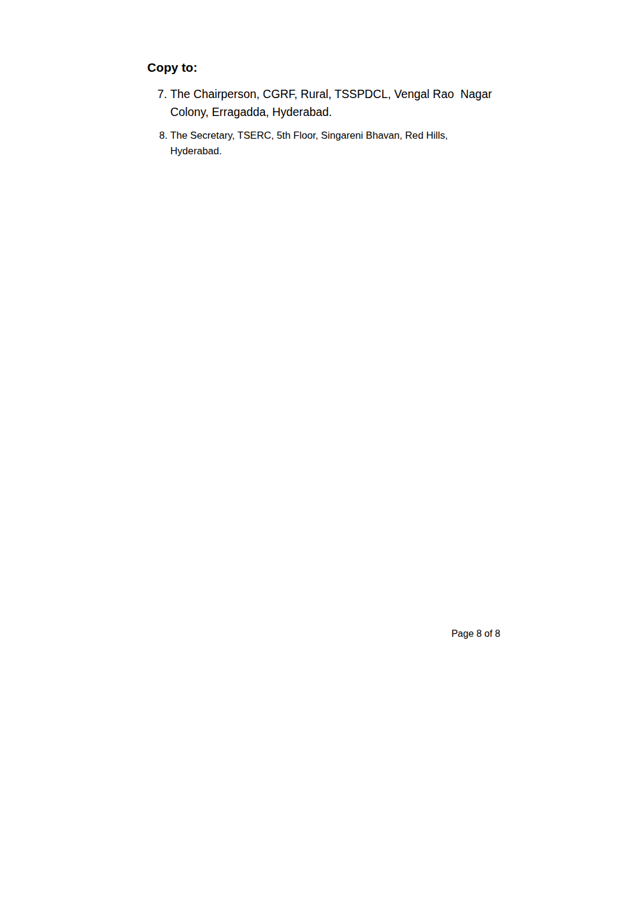Copy to:
The Chairperson, CGRF, Rural, TSSPDCL, Vengal Rao Nagar Colony, Erragadda, Hyderabad.
The Secretary, TSERC, 5th Floor, Singareni Bhavan, Red Hills, Hyderabad.
Page 8 of 8